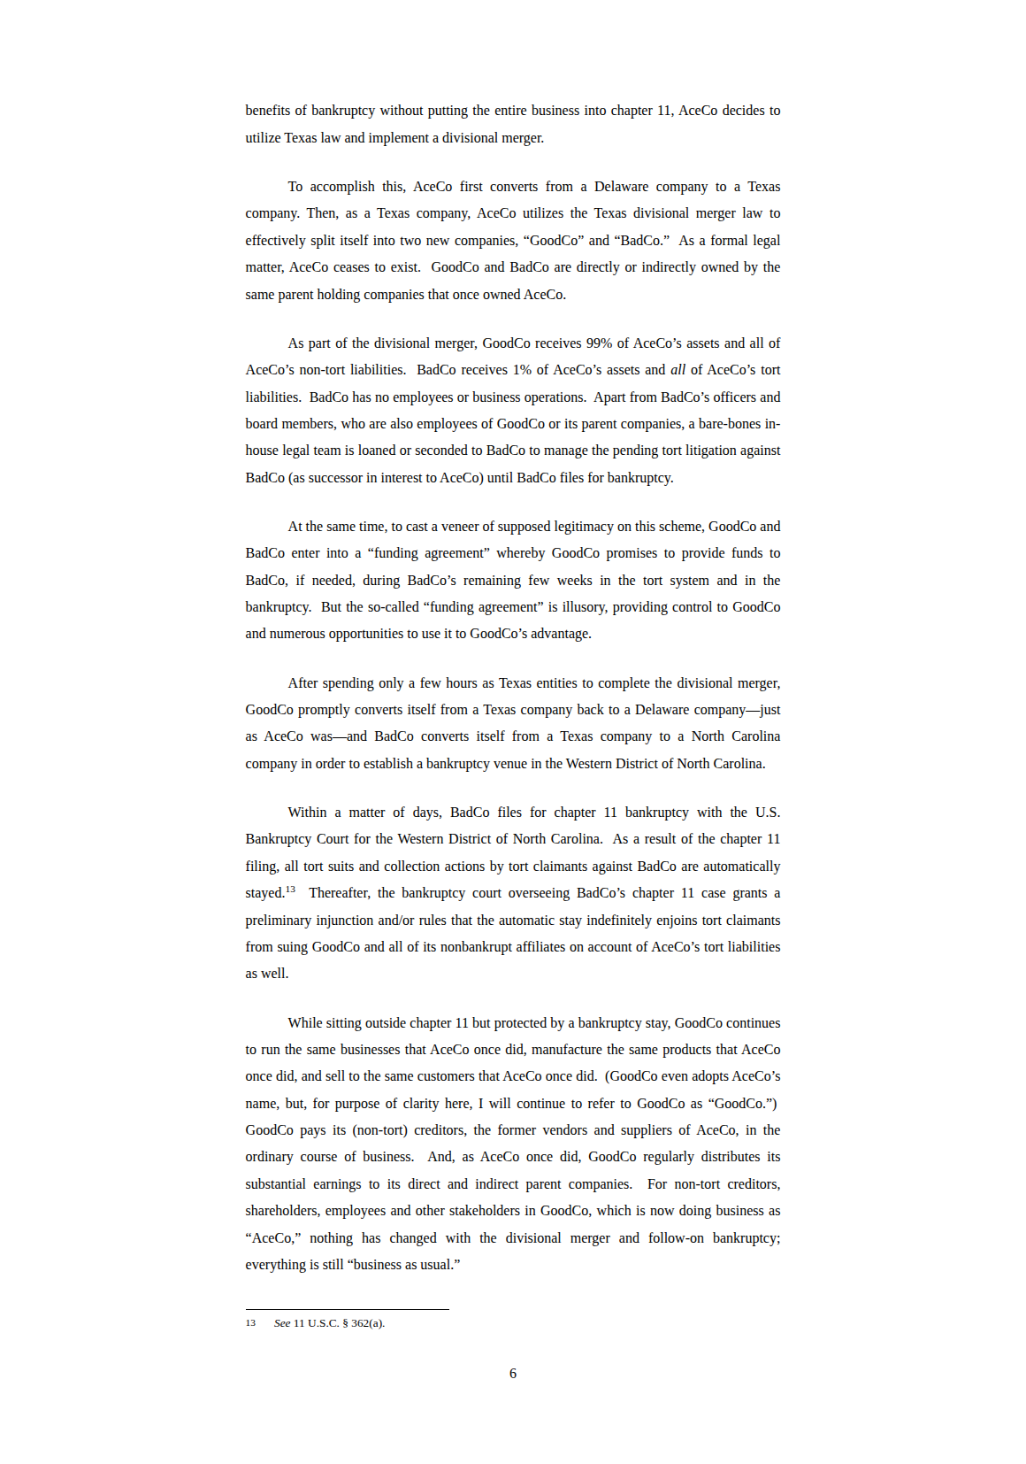benefits of bankruptcy without putting the entire business into chapter 11, AceCo decides to utilize Texas law and implement a divisional merger.
To accomplish this, AceCo first converts from a Delaware company to a Texas company. Then, as a Texas company, AceCo utilizes the Texas divisional merger law to effectively split itself into two new companies, “GoodCo” and “BadCo.” As a formal legal matter, AceCo ceases to exist. GoodCo and BadCo are directly or indirectly owned by the same parent holding companies that once owned AceCo.
As part of the divisional merger, GoodCo receives 99% of AceCo’s assets and all of AceCo’s non-tort liabilities. BadCo receives 1% of AceCo’s assets and all of AceCo’s tort liabilities. BadCo has no employees or business operations. Apart from BadCo’s officers and board members, who are also employees of GoodCo or its parent companies, a bare-bones in-house legal team is loaned or seconded to BadCo to manage the pending tort litigation against BadCo (as successor in interest to AceCo) until BadCo files for bankruptcy.
At the same time, to cast a veneer of supposed legitimacy on this scheme, GoodCo and BadCo enter into a “funding agreement” whereby GoodCo promises to provide funds to BadCo, if needed, during BadCo’s remaining few weeks in the tort system and in the bankruptcy. But the so-called “funding agreement” is illusory, providing control to GoodCo and numerous opportunities to use it to GoodCo’s advantage.
After spending only a few hours as Texas entities to complete the divisional merger, GoodCo promptly converts itself from a Texas company back to a Delaware company—just as AceCo was—and BadCo converts itself from a Texas company to a North Carolina company in order to establish a bankruptcy venue in the Western District of North Carolina.
Within a matter of days, BadCo files for chapter 11 bankruptcy with the U.S. Bankruptcy Court for the Western District of North Carolina. As a result of the chapter 11 filing, all tort suits and collection actions by tort claimants against BadCo are automatically stayed.13 Thereafter, the bankruptcy court overseeing BadCo’s chapter 11 case grants a preliminary injunction and/or rules that the automatic stay indefinitely enjoins tort claimants from suing GoodCo and all of its nonbankrupt affiliates on account of AceCo’s tort liabilities as well.
While sitting outside chapter 11 but protected by a bankruptcy stay, GoodCo continues to run the same businesses that AceCo once did, manufacture the same products that AceCo once did, and sell to the same customers that AceCo once did. (GoodCo even adopts AceCo’s name, but, for purpose of clarity here, I will continue to refer to GoodCo as “GoodCo.”) GoodCo pays its (non-tort) creditors, the former vendors and suppliers of AceCo, in the ordinary course of business. And, as AceCo once did, GoodCo regularly distributes its substantial earnings to its direct and indirect parent companies. For non-tort creditors, shareholders, employees and other stakeholders in GoodCo, which is now doing business as “AceCo,” nothing has changed with the divisional merger and follow-on bankruptcy; everything is still “business as usual.”
13 See 11 U.S.C. § 362(a).
6